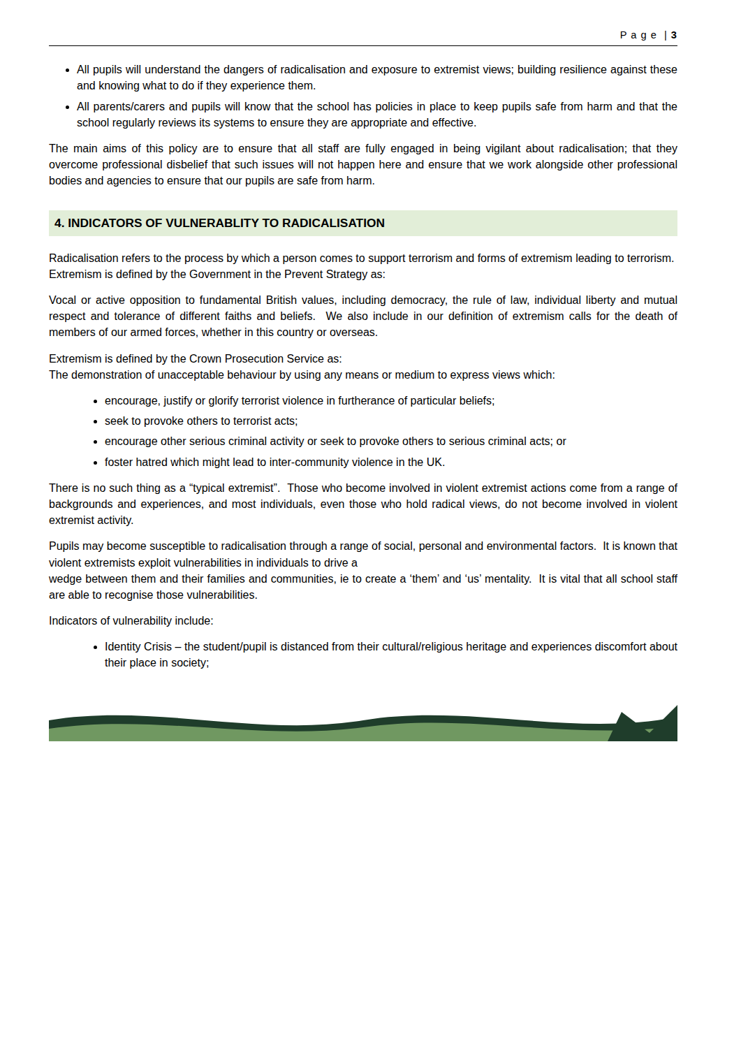P a g e | 3
All pupils will understand the dangers of radicalisation and exposure to extremist views; building resilience against these and knowing what to do if they experience them.
All parents/carers and pupils will know that the school has policies in place to keep pupils safe from harm and that the school regularly reviews its systems to ensure they are appropriate and effective.
The main aims of this policy are to ensure that all staff are fully engaged in being vigilant about radicalisation; that they overcome professional disbelief that such issues will not happen here and ensure that we work alongside other professional bodies and agencies to ensure that our pupils are safe from harm.
4. INDICATORS OF VULNERABLITY TO RADICALISATION
Radicalisation refers to the process by which a person comes to support terrorism and forms of extremism leading to terrorism. Extremism is defined by the Government in the Prevent Strategy as:
Vocal or active opposition to fundamental British values, including democracy, the rule of law, individual liberty and mutual respect and tolerance of different faiths and beliefs. We also include in our definition of extremism calls for the death of members of our armed forces, whether in this country or overseas.
Extremism is defined by the Crown Prosecution Service as:
The demonstration of unacceptable behaviour by using any means or medium to express views which:
encourage, justify or glorify terrorist violence in furtherance of particular beliefs;
seek to provoke others to terrorist acts;
encourage other serious criminal activity or seek to provoke others to serious criminal acts; or
foster hatred which might lead to inter-community violence in the UK.
There is no such thing as a “typical extremist”. Those who become involved in violent extremist actions come from a range of backgrounds and experiences, and most individuals, even those who hold radical views, do not become involved in violent extremist activity.
Pupils may become susceptible to radicalisation through a range of social, personal and environmental factors. It is known that violent extremists exploit vulnerabilities in individuals to drive a
wedge between them and their families and communities, ie to create a ‘them’ and ‘us’ mentality. It is vital that all school staff are able to recognise those vulnerabilities.
Indicators of vulnerability include:
Identity Crisis – the student/pupil is distanced from their cultural/religious heritage and experiences discomfort about their place in society;